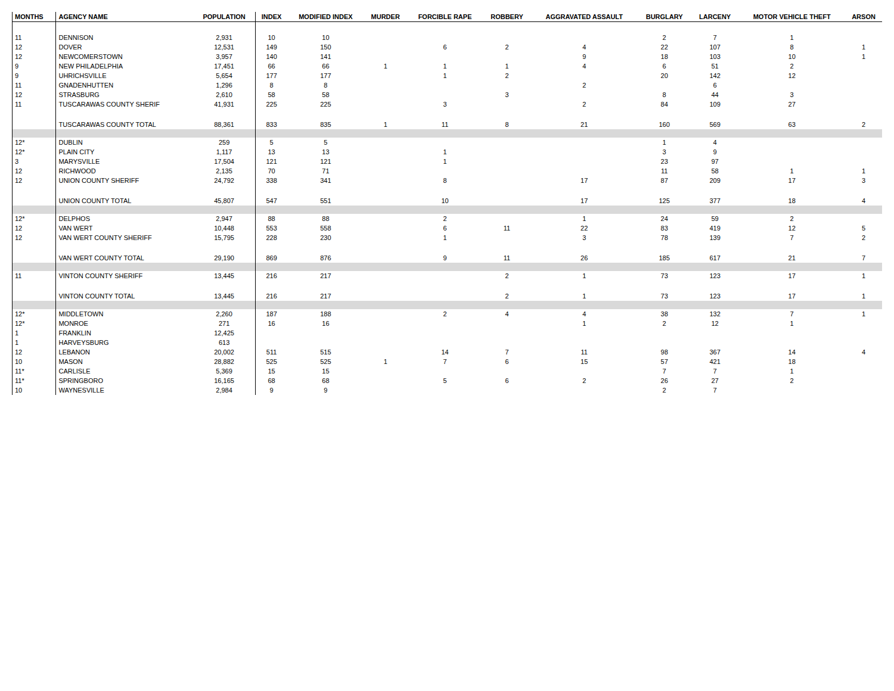| MONTHS | AGENCY NAME | POPULATION | INDEX | MODIFIED INDEX | MURDER | FORCIBLE RAPE | ROBBERY | AGGRAVATED ASSAULT | BURGLARY | LARCENY | MOTOR VEHICLE THEFT | ARSON |
| --- | --- | --- | --- | --- | --- | --- | --- | --- | --- | --- | --- | --- |
| 11 | DENNISON | 2,931 | 10 | 10 | | | | | 2 | 7 | 1 | |
| 12 | DOVER | 12,531 | 149 | 150 | | 6 | 2 | 4 | 22 | 107 | 8 | 1 |
| 12 | NEWCOMERSTOWN | 3,957 | 140 | 141 | | | | 9 | 18 | 103 | 10 | 1 |
| 9 | NEW PHILADELPHIA | 17,451 | 66 | 66 | 1 | 1 | 1 | 4 | 6 | 51 | 2 | |
| 9 | UHRICHSVILLE | 5,654 | 177 | 177 | | 1 | 2 | | 20 | 142 | 12 | |
| 11 | GNADENHUTTEN | 1,296 | 8 | 8 | | | | 2 | | 6 | | |
| 12 | STRASBURG | 2,610 | 58 | 58 | | | 3 | | 8 | 44 | 3 | |
| 11 | TUSCARAWAS COUNTY SHERIF | 41,931 | 225 | 225 | | 3 | | 2 | 84 | 109 | 27 | |
| | TUSCARAWAS COUNTY TOTAL | 88,361 | 833 | 835 | 1 | 11 | 8 | 21 | 160 | 569 | 63 | 2 |
| 12* | DUBLIN | 259 | 5 | 5 | | | | | 1 | 4 | | |
| 12* | PLAIN CITY | 1,117 | 13 | 13 | | 1 | | | 3 | 9 | | |
| 3 | MARYSVILLE | 17,504 | 121 | 121 | | 1 | | | 23 | 97 | | |
| 12 | RICHWOOD | 2,135 | 70 | 71 | | | | | 11 | 58 | 1 | 1 |
| 12 | UNION COUNTY SHERIFF | 24,792 | 338 | 341 | | 8 | | 17 | 87 | 209 | 17 | 3 |
| | UNION COUNTY TOTAL | 45,807 | 547 | 551 | | 10 | | 17 | 125 | 377 | 18 | 4 |
| 12* | DELPHOS | 2,947 | 88 | 88 | | 2 | | 1 | 24 | 59 | 2 | |
| 12 | VAN WERT | 10,448 | 553 | 558 | | 6 | 11 | 22 | 83 | 419 | 12 | 5 |
| 12 | VAN WERT COUNTY SHERIFF | 15,795 | 228 | 230 | | 1 | | 3 | 78 | 139 | 7 | 2 |
| | VAN WERT COUNTY TOTAL | 29,190 | 869 | 876 | | 9 | 11 | 26 | 185 | 617 | 21 | 7 |
| 11 | VINTON COUNTY SHERIFF | 13,445 | 216 | 217 | | | 2 | 1 | 73 | 123 | 17 | 1 |
| | VINTON COUNTY TOTAL | 13,445 | 216 | 217 | | | 2 | 1 | 73 | 123 | 17 | 1 |
| 12* | MIDDLETOWN | 2,260 | 187 | 188 | | 2 | 4 | 4 | 38 | 132 | 7 | 1 |
| 12* | MONROE | 271 | 16 | 16 | | | | 1 | 2 | 12 | 1 | |
| 1 | FRANKLIN | 12,425 | | | | | | | | | | |
| 1 | HARVEYSBURG | 613 | | | | | | | | | | |
| 12 | LEBANON | 20,002 | 511 | 515 | | 14 | 7 | 11 | 98 | 367 | 14 | 4 |
| 10 | MASON | 28,882 | 525 | 525 | 1 | 7 | 6 | 15 | 57 | 421 | 18 | |
| 11* | CARLISLE | 5,369 | 15 | 15 | | | | | 7 | 7 | 1 | |
| 11* | SPRINGBORO | 16,165 | 68 | 68 | | 5 | 6 | 2 | 26 | 27 | 2 | |
| 10 | WAYNESVILLE | 2,984 | 9 | 9 | | | | | 2 | 7 | | |